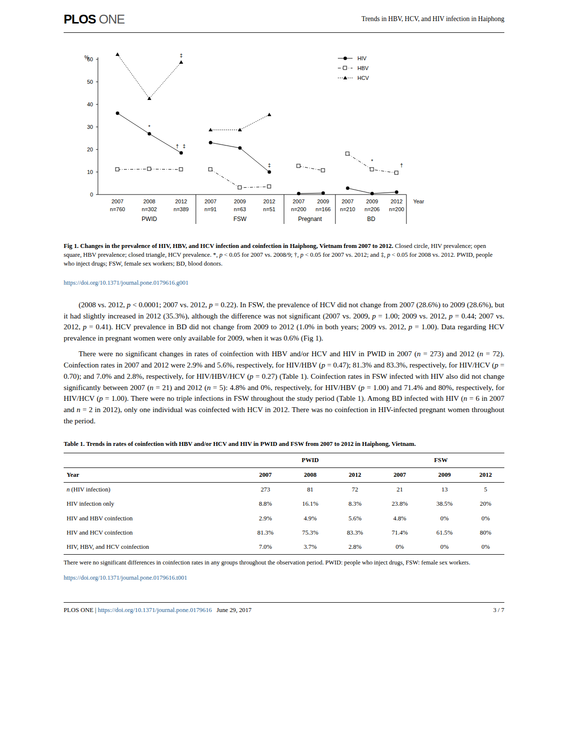PLOS ONE
Trends in HBV, HCV, and HIV infection in Haiphong
% 0 10 20 30 40 50 60 HIV HBV HCV * ‡ † ‡ ‡ * † 2007 2008 2012 2007 2009 2012 2007 2009 2007 2009 2012 Year n=760 n=302 n=389 n=91 n=63 n=51 n=200 n=166 n=210 n=206 n=200 PWID FSW Pregnant BD
Fig 1. Changes in the prevalence of HIV, HBV, and HCV infection and coinfection in Haiphong, Vietnam from 2007 to 2012. Closed circle, HIV prevalence; open square, HBV prevalence; closed triangle, HCV prevalence. *, p < 0.05 for 2007 vs. 2008/9; †, p < 0.05 for 2007 vs. 2012; and ‡, p < 0.05 for 2008 vs. 2012. PWID, people who inject drugs; FSW, female sex workers; BD, blood donors.
https://doi.org/10.1371/journal.pone.0179616.g001
(2008 vs. 2012, p < 0.0001; 2007 vs. 2012, p = 0.22). In FSW, the prevalence of HCV did not change from 2007 (28.6%) to 2009 (28.6%), but it had slightly increased in 2012 (35.3%), although the difference was not significant (2007 vs. 2009, p = 1.00; 2009 vs. 2012, p = 0.44; 2007 vs. 2012, p = 0.41). HCV prevalence in BD did not change from 2009 to 2012 (1.0% in both years; 2009 vs. 2012, p = 1.00). Data regarding HCV prevalence in pregnant women were only available for 2009, when it was 0.6% (Fig 1).
There were no significant changes in rates of coinfection with HBV and/or HCV and HIV in PWID in 2007 (n = 273) and 2012 (n = 72). Coinfection rates in 2007 and 2012 were 2.9% and 5.6%, respectively, for HIV/HBV (p = 0.47); 81.3% and 83.3%, respectively, for HIV/HCV (p = 0.70); and 7.0% and 2.8%, respectively, for HIV/HBV/HCV (p = 0.27) (Table 1). Coinfection rates in FSW infected with HIV also did not change significantly between 2007 (n = 21) and 2012 (n = 5): 4.8% and 0%, respectively, for HIV/HBV (p = 1.00) and 71.4% and 80%, respectively, for HIV/HCV (p = 1.00). There were no triple infections in FSW throughout the study period (Table 1). Among BD infected with HIV (n = 6 in 2007 and n = 2 in 2012), only one individual was coinfected with HCV in 2012. There was no coinfection in HIV-infected pregnant women throughout the period.
Table 1. Trends in rates of coinfection with HBV and/or HCV and HIV in PWID and FSW from 2007 to 2012 in Haiphong, Vietnam.
| | PWID | FSW |
| --- | --- | --- |
| Year | 2007 | 2008 | 2012 | 2007 | 2009 | 2012 |
| n (HIV infection) | 273 | 81 | 72 | 21 | 13 | 5 |
| HIV infection only | 8.8% | 16.1% | 8.3% | 23.8% | 38.5% | 20% |
| HIV and HBV coinfection | 2.9% | 4.9% | 5.6% | 4.8% | 0% | 0% |
| HIV and HCV coinfection | 81.3% | 75.3% | 83.3% | 71.4% | 61.5% | 80% |
| HIV, HBV, and HCV coinfection | 7.0% | 3.7% | 2.8% | 0% | 0% | 0% |
There were no significant differences in coinfection rates in any groups throughout the observation period. PWID: people who inject drugs, FSW: female sex workers.
https://doi.org/10.1371/journal.pone.0179616.t001
PLOS ONE | https://doi.org/10.1371/journal.pone.0179616 June 29, 2017
3 / 7